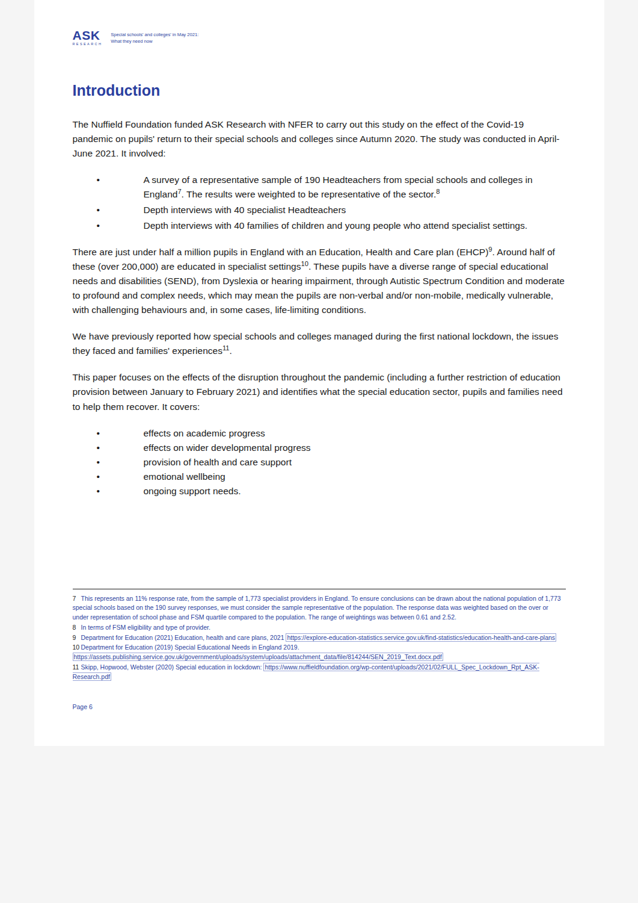ASK RESEARCH
Special schools' and colleges' in May 2021:
What they need now
Introduction
The Nuffield Foundation funded ASK Research with NFER to carry out this study on the effect of the Covid-19 pandemic on pupils' return to their special schools and colleges since Autumn 2020. The study was conducted in April-June 2021. It involved:
A survey of a representative sample of 190 Headteachers from special schools and colleges in England7. The results were weighted to be representative of the sector.8
Depth interviews with 40 specialist Headteachers
Depth interviews with 40 families of children and young people who attend specialist settings.
There are just under half a million pupils in England with an Education, Health and Care plan (EHCP)9. Around half of these (over 200,000) are educated in specialist settings10. These pupils have a diverse range of special educational needs and disabilities (SEND), from Dyslexia or hearing impairment, through Autistic Spectrum Condition and moderate to profound and complex needs, which may mean the pupils are non-verbal and/or non-mobile, medically vulnerable, with challenging behaviours and, in some cases, life-limiting conditions.
We have previously reported how special schools and colleges managed during the first national lockdown, the issues they faced and families' experiences11.
This paper focuses on the effects of the disruption throughout the pandemic (including a further restriction of education provision between January to February 2021) and identifies what the special education sector, pupils and families need to help them recover. It covers:
effects on academic progress
effects on wider developmental progress
provision of health and care support
emotional wellbeing
ongoing support needs.
7 This represents an 11% response rate, from the sample of 1,773 specialist providers in England. To ensure conclusions can be drawn about the national population of 1,773 special schools based on the 190 survey responses, we must consider the sample representative of the population. The response data was weighted based on the over or under representation of school phase and FSM quartile compared to the population. The range of weightings was between 0.61 and 2.52.
8 In terms of FSM eligibility and type of provider.
9 Department for Education (2021) Education, health and care plans, 2021 https://explore-education-statistics.service.gov.uk/find-statistics/education-health-and-care-plans
10 Department for Education (2019) Special Educational Needs in England 2019. https://assets.publishing.service.gov.uk/government/uploads/system/uploads/attachment_data/file/814244/SEN_2019_Text.docx.pdf
11 Skipp, Hopwood, Webster (2020) Special education in lockdown: https://www.nuffieldfoundation.org/wp-content/uploads/2021/02/FULL_Spec_Lockdown_Rpt_ASK-Research.pdf
Page 6